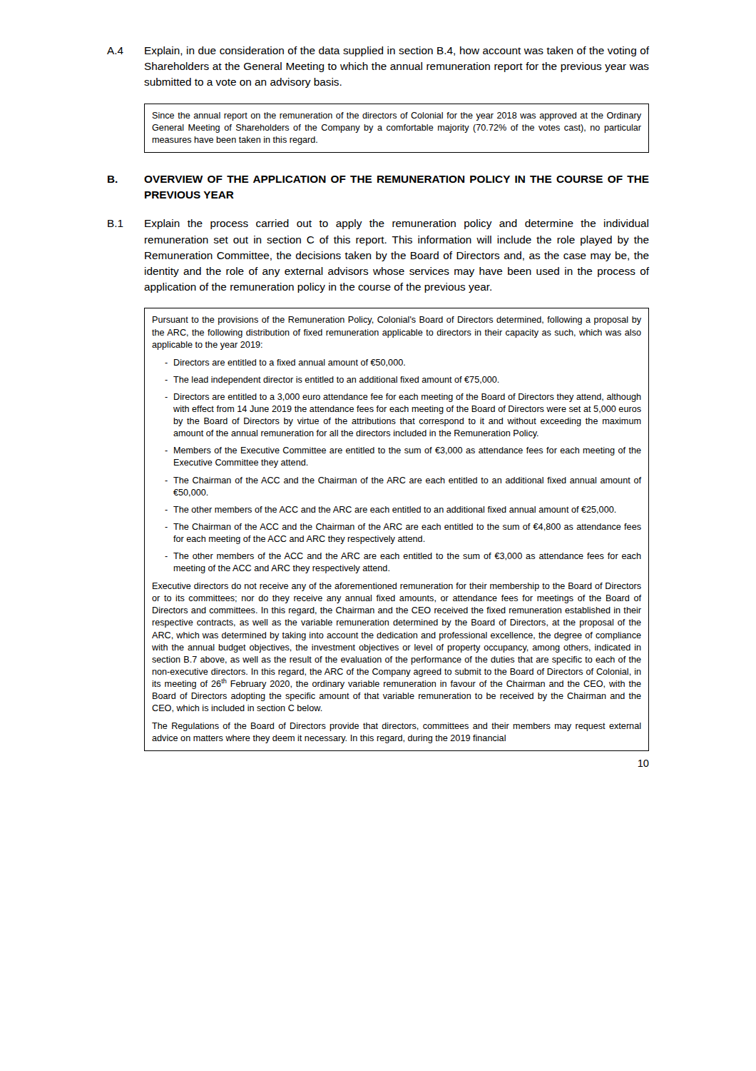A.4
Explain, in due consideration of the data supplied in section B.4, how account was taken of the voting of Shareholders at the General Meeting to which the annual remuneration report for the previous year was submitted to a vote on an advisory basis.
Since the annual report on the remuneration of the directors of Colonial for the year 2018 was approved at the Ordinary General Meeting of Shareholders of the Company by a comfortable majority (70.72% of the votes cast), no particular measures have been taken in this regard.
B.
Overview of the application of the remuneration policy in the course of the previous year
B.1
Explain the process carried out to apply the remuneration policy and determine the individual remuneration set out in section C of this report. This information will include the role played by the Remuneration Committee, the decisions taken by the Board of Directors and, as the case may be, the identity and the role of any external advisors whose services may have been used in the process of application of the remuneration policy in the course of the previous year.
Pursuant to the provisions of the Remuneration Policy, Colonial's Board of Directors determined, following a proposal by the ARC, the following distribution of fixed remuneration applicable to directors in their capacity as such, which was also applicable to the year 2019:
Directors are entitled to a fixed annual amount of €50,000.
The lead independent director is entitled to an additional fixed amount of €75,000.
Directors are entitled to a 3,000 euro attendance fee for each meeting of the Board of Directors they attend, although with effect from 14 June 2019 the attendance fees for each meeting of the Board of Directors were set at 5,000 euros by the Board of Directors by virtue of the attributions that correspond to it and without exceeding the maximum amount of the annual remuneration for all the directors included in the Remuneration Policy.
Members of the Executive Committee are entitled to the sum of €3,000 as attendance fees for each meeting of the Executive Committee they attend.
The Chairman of the ACC and the Chairman of the ARC are each entitled to an additional fixed annual amount of €50,000.
The other members of the ACC and the ARC are each entitled to an additional fixed annual amount of €25,000.
The Chairman of the ACC and the Chairman of the ARC are each entitled to the sum of €4,800 as attendance fees for each meeting of the ACC and ARC they respectively attend.
The other members of the ACC and the ARC are each entitled to the sum of €3,000 as attendance fees for each meeting of the ACC and ARC they respectively attend.
Executive directors do not receive any of the aforementioned remuneration for their membership to the Board of Directors or to its committees; nor do they receive any annual fixed amounts, or attendance fees for meetings of the Board of Directors and committees. In this regard, the Chairman and the CEO received the fixed remuneration established in their respective contracts, as well as the variable remuneration determined by the Board of Directors, at the proposal of the ARC, which was determined by taking into account the dedication and professional excellence, the degree of compliance with the annual budget objectives, the investment objectives or level of property occupancy, among others, indicated in section B.7 above, as well as the result of the evaluation of the performance of the duties that are specific to each of the non-executive directors. In this regard, the ARC of the Company agreed to submit to the Board of Directors of Colonial, in its meeting of 26th February 2020, the ordinary variable remuneration in favour of the Chairman and the CEO, with the Board of Directors adopting the specific amount of that variable remuneration to be received by the Chairman and the CEO, which is included in section C below.
The Regulations of the Board of Directors provide that directors, committees and their members may request external advice on matters where they deem it necessary. In this regard, during the 2019 financial
10